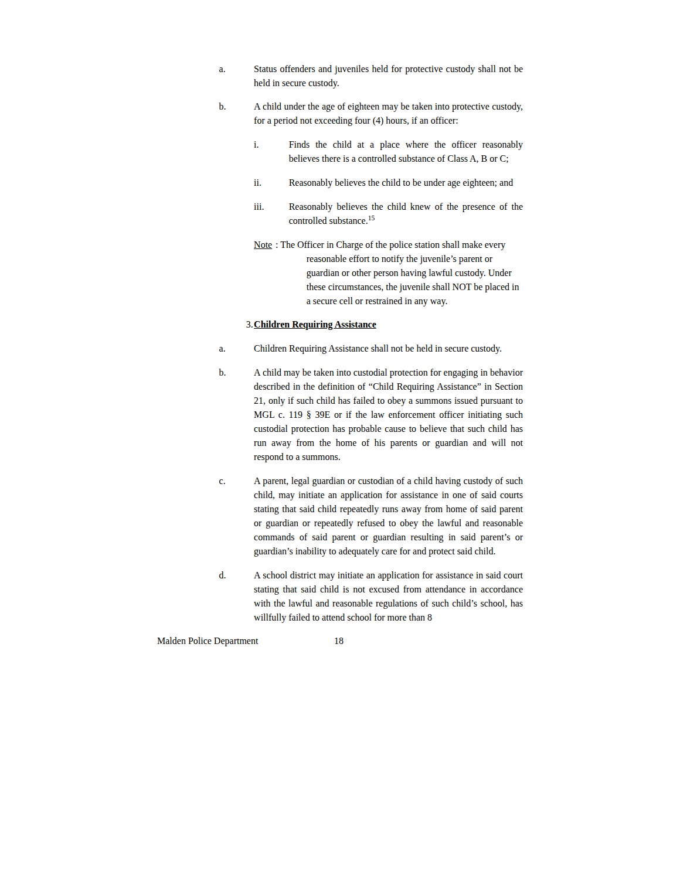a.
Status offenders and juveniles held for protective custody shall not be held in secure custody.
b.
A child under the age of eighteen may be taken into protective custody, for a period not exceeding four (4) hours, if an officer:
i.
Finds the child at a place where the officer reasonably believes there is a controlled substance of Class A, B or C;
ii.
Reasonably believes the child to be under age eighteen; and
iii.
Reasonably believes the child knew of the presence of the controlled substance.15
Note
: The Officer in Charge of the police station shall make every reasonable effort to notify the juvenile’s parent or guardian or other person having lawful custody. Under these circumstances, the juvenile shall NOT be placed in a secure cell or restrained in any way.
3.
Children Requiring Assistance
a.
Children Requiring Assistance shall not be held in secure custody.
b.
A child may be taken into custodial protection for engaging in behavior described in the definition of “Child Requiring Assistance” in Section 21, only if such child has failed to obey a summons issued pursuant to MGL c. 119 § 39E or if the law enforcement officer initiating such custodial protection has probable cause to believe that such child has run away from the home of his parents or guardian and will not respond to a summons.
c.
A parent, legal guardian or custodian of a child having custody of such child, may initiate an application for assistance in one of said courts stating that said child repeatedly runs away from home of said parent or guardian or repeatedly refused to obey the lawful and reasonable commands of said parent or guardian resulting in said parent’s or guardian’s inability to adequately care for and protect said child.
d.
A school district may initiate an application for assistance in said court stating that said child is not excused from attendance in accordance with the lawful and reasonable regulations of such child’s school, has willfully failed to attend school for more than 8
Malden Police Department
18